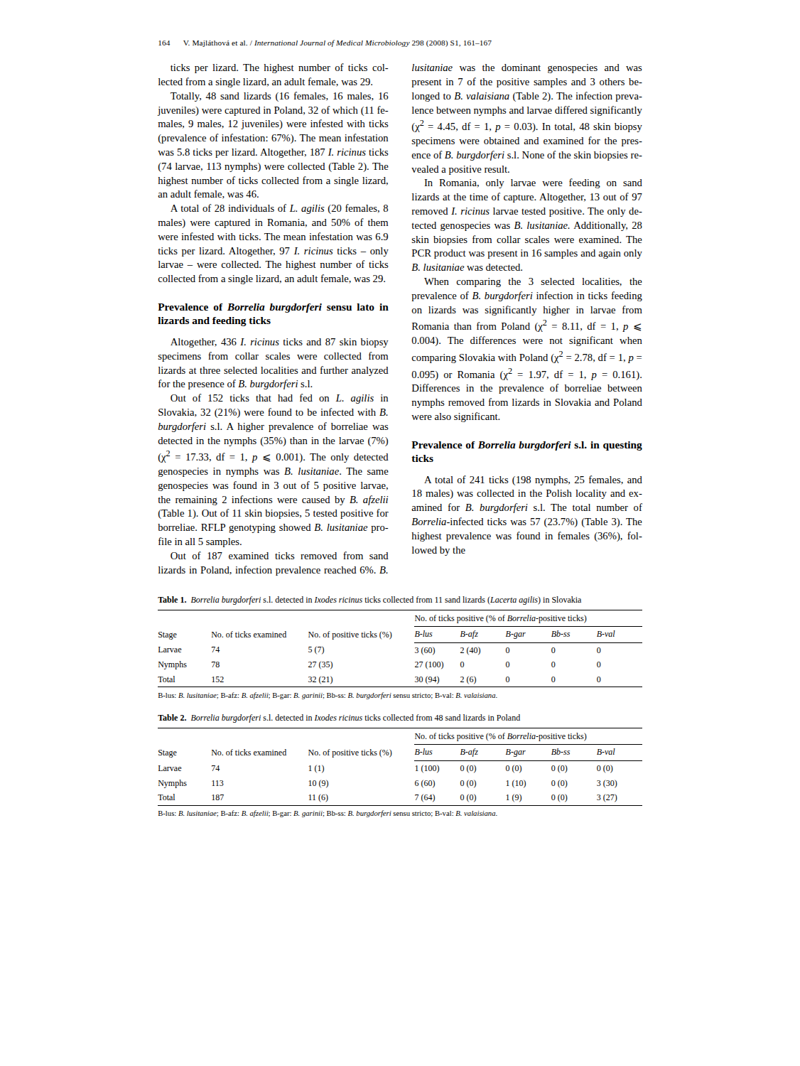164 V. Majláthová et al. / International Journal of Medical Microbiology 298 (2008) S1, 161–167
ticks per lizard. The highest number of ticks collected from a single lizard, an adult female, was 29.
Totally, 48 sand lizards (16 females, 16 males, 16 juveniles) were captured in Poland, 32 of which (11 females, 9 males, 12 juveniles) were infested with ticks (prevalence of infestation: 67%). The mean infestation was 5.8 ticks per lizard. Altogether, 187 I. ricinus ticks (74 larvae, 113 nymphs) were collected (Table 2). The highest number of ticks collected from a single lizard, an adult female, was 46.
A total of 28 individuals of L. agilis (20 females, 8 males) were captured in Romania, and 50% of them were infested with ticks. The mean infestation was 6.9 ticks per lizard. Altogether, 97 I. ricinus ticks – only larvae – were collected. The highest number of ticks collected from a single lizard, an adult female, was 29.
Prevalence of Borrelia burgdorferi sensu lato in lizards and feeding ticks
Altogether, 436 I. ricinus ticks and 87 skin biopsy specimens from collar scales were collected from lizards at three selected localities and further analyzed for the presence of B. burgdorferi s.l.
Out of 152 ticks that had fed on L. agilis in Slovakia, 32 (21%) were found to be infected with B. burgdorferi s.l. A higher prevalence of borreliae was detected in the nymphs (35%) than in the larvae (7%) (χ2 = 17.33, df = 1, p ⩽ 0.001). The only detected genospecies in nymphs was B. lusitaniae. The same genospecies was found in 3 out of 5 positive larvae, the remaining 2 infections were caused by B. afzelii (Table 1). Out of 11 skin biopsies, 5 tested positive for borreliae. RFLP genotyping showed B. lusitaniae profile in all 5 samples.
Out of 187 examined ticks removed from sand lizards in Poland, infection prevalence reached 6%. B. lusitaniae was the dominant genospecies and was present in 7 of the positive samples and 3 others belonged to B. valaisiana (Table 2). The infection prevalence between nymphs and larvae differed significantly (χ2 = 4.45, df = 1, p = 0.03). In total, 48 skin biopsy specimens were obtained and examined for the presence of B. burgdorferi s.l. None of the skin biopsies revealed a positive result.
In Romania, only larvae were feeding on sand lizards at the time of capture. Altogether, 13 out of 97 removed I. ricinus larvae tested positive. The only detected genospecies was B. lusitaniae. Additionally, 28 skin biopsies from collar scales were examined. The PCR product was present in 16 samples and again only B. lusitaniae was detected.
When comparing the 3 selected localities, the prevalence of B. burgdorferi infection in ticks feeding on lizards was significantly higher in larvae from Romania than from Poland (χ2 = 8.11, df = 1, p ⩽ 0.004). The differences were not significant when comparing Slovakia with Poland (χ2 = 2.78, df = 1, p = 0.095) or Romania (χ2 = 1.97, df = 1, p = 0.161). Differences in the prevalence of borreliae between nymphs removed from lizards in Slovakia and Poland were also significant.
Prevalence of Borrelia burgdorferi s.l. in questing ticks
A total of 241 ticks (198 nymphs, 25 females, and 18 males) was collected in the Polish locality and examined for B. burgdorferi s.l. The total number of Borrelia-infected ticks was 57 (23.7%) (Table 3). The highest prevalence was found in females (36%), followed by the
Table 1. Borrelia burgdorferi s.l. detected in Ixodes ricinus ticks collected from 11 sand lizards ( Lacerta agilis ) in Slovakia
| Stage | No. of ticks examined | No. of positive ticks (%) | No. of ticks positive (% of Borrelia -positive ticks) |
| --- | --- | --- | --- |
| B-lus | B-afz | B-gar | Bb-ss | B-val |
| Larvae | 74 | 5 (7) | 3 (60) | 2 (40) | 0 | 0 | 0 |
| Nymphs | 78 | 27 (35) | 27 (100) | 0 | 0 | 0 | 0 |
| Total | 152 | 32 (21) | 30 (94) | 2 (6) | 0 | 0 | 0 |
B-lus: B. lusitaniae; B-afz: B. afzelii; B-gar: B. garinii; Bb-ss: B. burgdorferi sensu stricto; B-val: B. valaisiana.
Table 2. Borrelia burgdorferi s.l. detected in Ixodes ricinus ticks collected from 48 sand lizards in Poland
| Stage | No. of ticks examined | No. of positive ticks (%) | No. of ticks positive (% of Borrelia -positive ticks) |
| --- | --- | --- | --- |
| B-lus | B-afz | B-gar | Bb-ss | B-val |
| Larvae | 74 | 1 (1) | 1 (100) | 0 (0) | 0 (0) | 0 (0) | 0 (0) |
| Nymphs | 113 | 10 (9) | 6 (60) | 0 (0) | 1 (10) | 0 (0) | 3 (30) |
| Total | 187 | 11 (6) | 7 (64) | 0 (0) | 1 (9) | 0 (0) | 3 (27) |
B-lus: B. lusitaniae; B-afz: B. afzelii; B-gar: B. garinii; Bb-ss: B. burgdorferi sensu stricto; B-val: B. valaisiana.